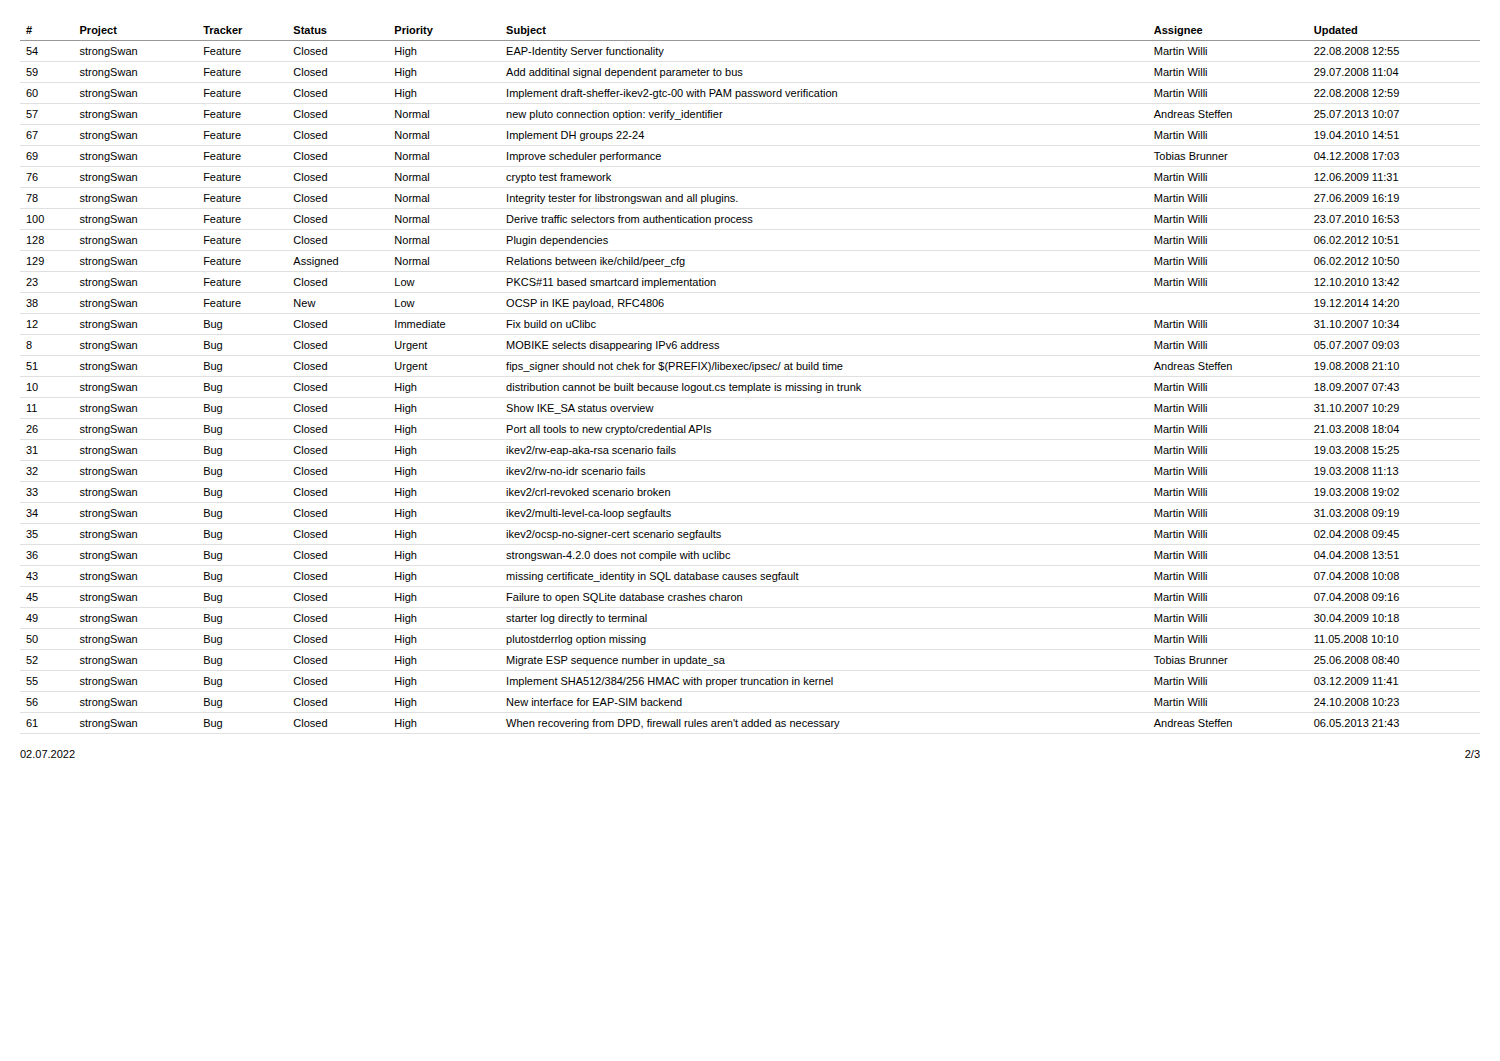| # | Project | Tracker | Status | Priority | Subject | Assignee | Updated |
| --- | --- | --- | --- | --- | --- | --- | --- |
| 54 | strongSwan | Feature | Closed | High | EAP-Identity Server functionality | Martin Willi | 22.08.2008 12:55 |
| 59 | strongSwan | Feature | Closed | High | Add additinal signal dependent parameter to bus | Martin Willi | 29.07.2008 11:04 |
| 60 | strongSwan | Feature | Closed | High | Implement draft-sheffer-ikev2-gtc-00 with PAM password verification | Martin Willi | 22.08.2008 12:59 |
| 57 | strongSwan | Feature | Closed | Normal | new pluto connection option: verify_identifier | Andreas Steffen | 25.07.2013 10:07 |
| 67 | strongSwan | Feature | Closed | Normal | Implement DH groups 22-24 | Martin Willi | 19.04.2010 14:51 |
| 69 | strongSwan | Feature | Closed | Normal | Improve scheduler performance | Tobias Brunner | 04.12.2008 17:03 |
| 76 | strongSwan | Feature | Closed | Normal | crypto test framework | Martin Willi | 12.06.2009 11:31 |
| 78 | strongSwan | Feature | Closed | Normal | Integrity tester for libstrongswan and all plugins. | Martin Willi | 27.06.2009 16:19 |
| 100 | strongSwan | Feature | Closed | Normal | Derive traffic selectors from authentication process | Martin Willi | 23.07.2010 16:53 |
| 128 | strongSwan | Feature | Closed | Normal | Plugin dependencies | Martin Willi | 06.02.2012 10:51 |
| 129 | strongSwan | Feature | Assigned | Normal | Relations between ike/child/peer_cfg | Martin Willi | 06.02.2012 10:50 |
| 23 | strongSwan | Feature | Closed | Low | PKCS#11 based smartcard implementation | Martin Willi | 12.10.2010 13:42 |
| 38 | strongSwan | Feature | New | Low | OCSP in IKE payload, RFC4806 | | 19.12.2014 14:20 |
| 12 | strongSwan | Bug | Closed | Immediate | Fix build on uClibc | Martin Willi | 31.10.2007 10:34 |
| 8 | strongSwan | Bug | Closed | Urgent | MOBIKE selects disappearing IPv6 address | Martin Willi | 05.07.2007 09:03 |
| 51 | strongSwan | Bug | Closed | Urgent | fips_signer should not chek for $(PREFIX)/libexec/ipsec/ at build time | Andreas Steffen | 19.08.2008 21:10 |
| 10 | strongSwan | Bug | Closed | High | distribution cannot be built because logout.cs template is missing in trunk | Martin Willi | 18.09.2007 07:43 |
| 11 | strongSwan | Bug | Closed | High | Show IKE_SA status overview | Martin Willi | 31.10.2007 10:29 |
| 26 | strongSwan | Bug | Closed | High | Port all tools to new crypto/credential APIs | Martin Willi | 21.03.2008 18:04 |
| 31 | strongSwan | Bug | Closed | High | ikev2/rw-eap-aka-rsa scenario fails | Martin Willi | 19.03.2008 15:25 |
| 32 | strongSwan | Bug | Closed | High | ikev2/rw-no-idr scenario fails | Martin Willi | 19.03.2008 11:13 |
| 33 | strongSwan | Bug | Closed | High | ikev2/crl-revoked scenario broken | Martin Willi | 19.03.2008 19:02 |
| 34 | strongSwan | Bug | Closed | High | ikev2/multi-level-ca-loop segfaults | Martin Willi | 31.03.2008 09:19 |
| 35 | strongSwan | Bug | Closed | High | ikev2/ocsp-no-signer-cert scenario segfaults | Martin Willi | 02.04.2008 09:45 |
| 36 | strongSwan | Bug | Closed | High | strongswan-4.2.0 does not compile with uclibc | Martin Willi | 04.04.2008 13:51 |
| 43 | strongSwan | Bug | Closed | High | missing certificate_identity in SQL database causes segfault | Martin Willi | 07.04.2008 10:08 |
| 45 | strongSwan | Bug | Closed | High | Failure to open SQLite database crashes charon | Martin Willi | 07.04.2008 09:16 |
| 49 | strongSwan | Bug | Closed | High | starter log directly to terminal | Martin Willi | 30.04.2009 10:18 |
| 50 | strongSwan | Bug | Closed | High | plutostderrlog option missing | Martin Willi | 11.05.2008 10:10 |
| 52 | strongSwan | Bug | Closed | High | Migrate ESP sequence number in update_sa | Tobias Brunner | 25.06.2008 08:40 |
| 55 | strongSwan | Bug | Closed | High | Implement SHA512/384/256 HMAC with proper truncation in kernel | Martin Willi | 03.12.2009 11:41 |
| 56 | strongSwan | Bug | Closed | High | New interface for EAP-SIM backend | Martin Willi | 24.10.2008 10:23 |
| 61 | strongSwan | Bug | Closed | High | When recovering from DPD, firewall rules aren't added as necessary | Andreas Steffen | 06.05.2013 21:43 |
02.07.2022 2/3